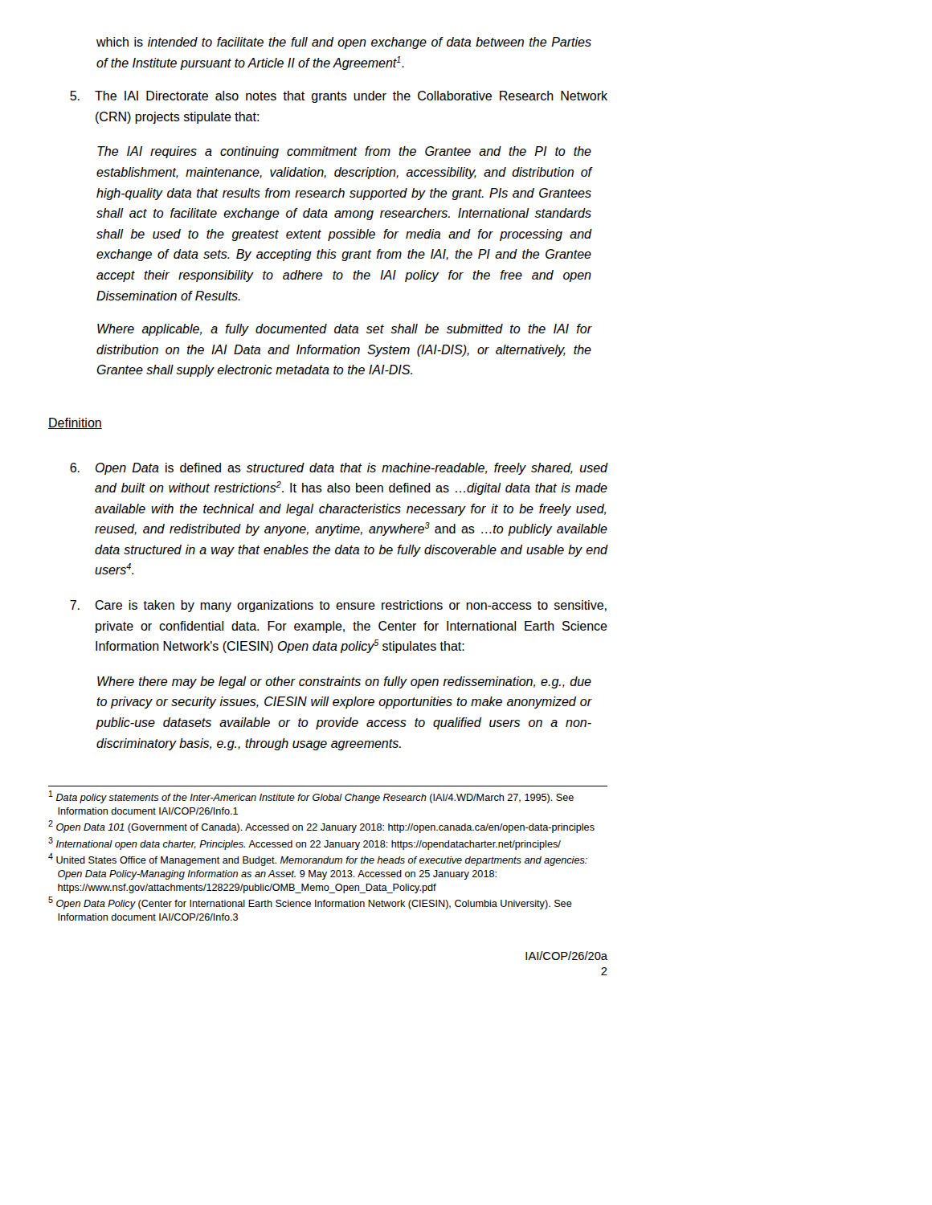which is intended to facilitate the full and open exchange of data between the Parties of the Institute pursuant to Article II of the Agreement1.
5.
The IAI Directorate also notes that grants under the Collaborative Research Network (CRN) projects stipulate that:
The IAI requires a continuing commitment from the Grantee and the PI to the establishment, maintenance, validation, description, accessibility, and distribution of high-quality data that results from research supported by the grant. PIs and Grantees shall act to facilitate exchange of data among researchers. International standards shall be used to the greatest extent possible for media and for processing and exchange of data sets. By accepting this grant from the IAI, the PI and the Grantee accept their responsibility to adhere to the IAI policy for the free and open Dissemination of Results.
Where applicable, a fully documented data set shall be submitted to the IAI for distribution on the IAI Data and Information System (IAI-DIS), or alternatively, the Grantee shall supply electronic metadata to the IAI-DIS.
Definition
6.
Open Data is defined as structured data that is machine-readable, freely shared, used and built on without restrictions2. It has also been defined as …digital data that is made available with the technical and legal characteristics necessary for it to be freely used, reused, and redistributed by anyone, anytime, anywhere3 and as …to publicly available data structured in a way that enables the data to be fully discoverable and usable by end users4.
7.
Care is taken by many organizations to ensure restrictions or non-access to sensitive, private or confidential data. For example, the Center for International Earth Science Information Network's (CIESIN) Open data policy5 stipulates that:
Where there may be legal or other constraints on fully open redissemination, e.g., due to privacy or security issues, CIESIN will explore opportunities to make anonymized or public-use datasets available or to provide access to qualified users on a non-discriminatory basis, e.g., through usage agreements.
1 Data policy statements of the Inter-American Institute for Global Change Research (IAI/4.WD/March 27, 1995). See Information document IAI/COP/26/Info.1
2 Open Data 101 (Government of Canada). Accessed on 22 January 2018: http://open.canada.ca/en/open-data-principles
3 International open data charter, Principles. Accessed on 22 January 2018: https://opendatacharter.net/principles/
4 United States Office of Management and Budget. Memorandum for the heads of executive departments and agencies: Open Data Policy-Managing Information as an Asset. 9 May 2013. Accessed on 25 January 2018: https://www.nsf.gov/attachments/128229/public/OMB_Memo_Open_Data_Policy.pdf
5 Open Data Policy (Center for International Earth Science Information Network (CIESIN), Columbia University). See Information document IAI/COP/26/Info.3
IAI/COP/26/20a
2